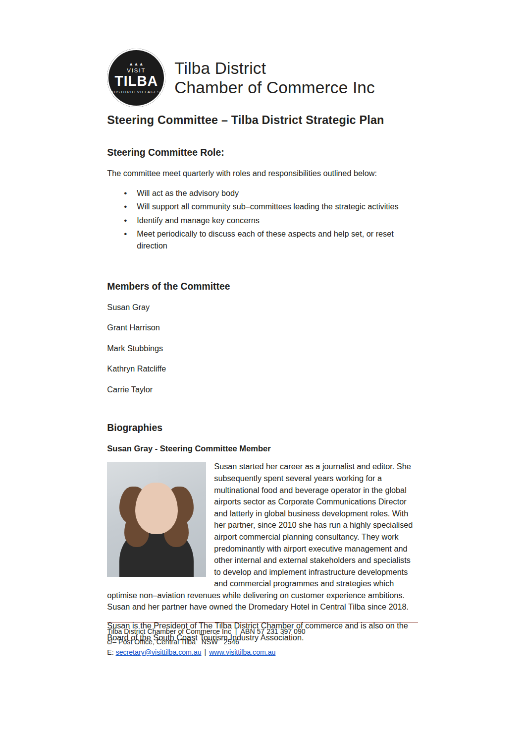▲▲▲
Visit
TILBA
Historic Villages
Tilba District
Chamber of Commerce Inc
Steering Committee – Tilba District Strategic Plan
Steering Committee Role:
The committee meet quarterly with roles and responsibilities outlined below:
Will act as the advisory body
Will support all community sub–committees leading the strategic activities
Identify and manage key concerns
Meet periodically to discuss each of these aspects and help set, or reset direction
Members of the Committee
Susan Gray
Grant Harrison
Mark Stubbings
Kathryn Ratcliffe
Carrie Taylor
Biographies
Susan Gray - Steering Committee Member
Susan started her career as a journalist and editor. She subsequently spent several years working for a multinational food and beverage operator in the global airports sector as Corporate Communications Director and latterly in global business development roles. With her partner, since 2010 she has run a highly specialised airport commercial planning consultancy. They work predominantly with airport executive management and other internal and external stakeholders and specialists to develop and implement infrastructure developments and commercial programmes and strategies which optimise non–aviation revenues while delivering on customer experience ambitions. Susan and her partner have owned the Dromedary Hotel in Central Tilba since 2018.
Susan is the President of The Tilba District Chamber of commerce and is also on the Board of the South Coast Tourism Industry Association.
Tilba District Chamber of Commerce Inc | ABN 57 231 397 090
c/– Post Office, Central Tilba NSW 2546
E: secretary@visittilba.com.au|www.visittilba.com.au